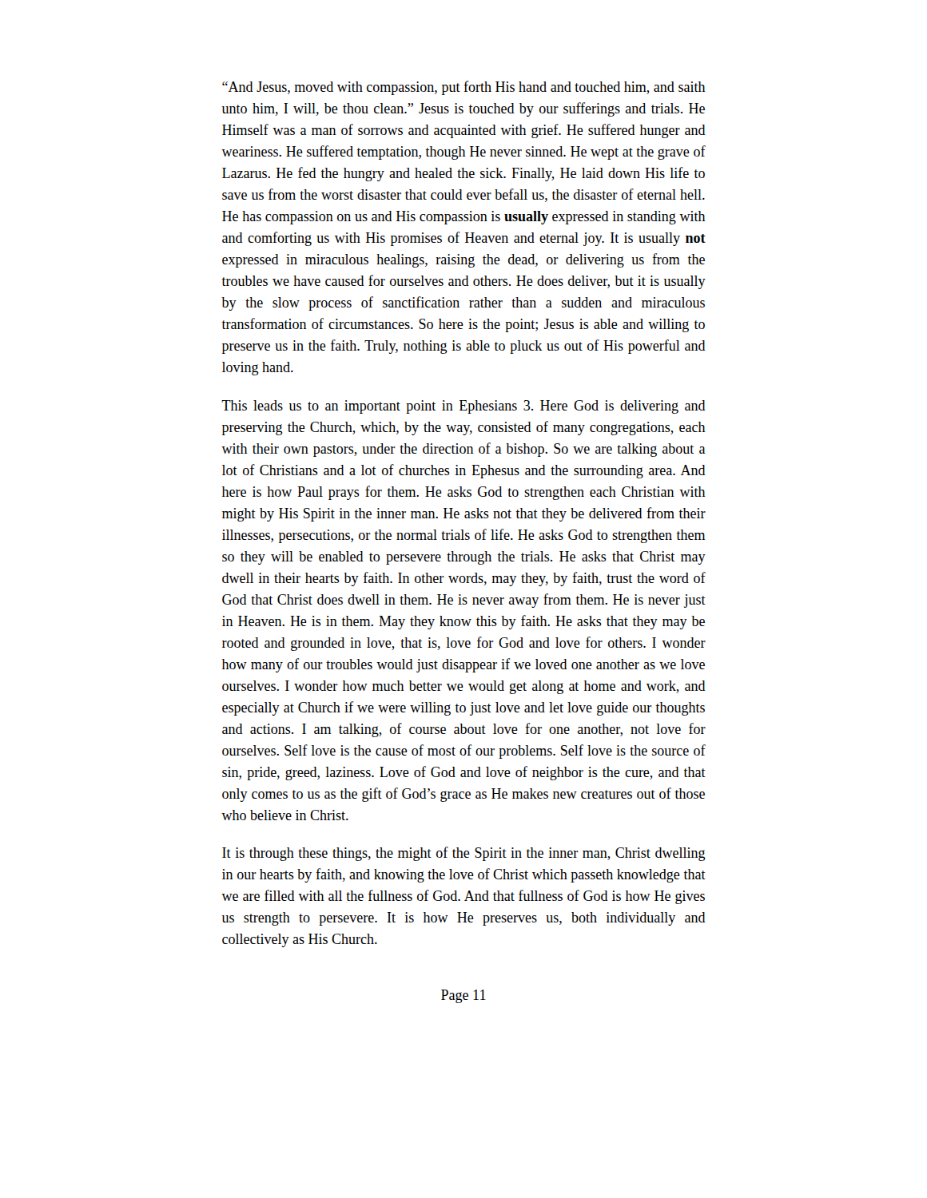“And Jesus, moved with compassion, put forth His hand and touched him, and saith unto him, I will, be thou clean.” Jesus is touched by our sufferings and trials. He Himself was a man of sorrows and acquainted with grief. He suffered hunger and weariness. He suffered temptation, though He never sinned. He wept at the grave of Lazarus. He fed the hungry and healed the sick. Finally, He laid down His life to save us from the worst disaster that could ever befall us, the disaster of eternal hell. He has compassion on us and His compassion is usually expressed in standing with and comforting us with His promises of Heaven and eternal joy. It is usually not expressed in miraculous healings, raising the dead, or delivering us from the troubles we have caused for ourselves and others. He does deliver, but it is usually by the slow process of sanctification rather than a sudden and miraculous transformation of circumstances. So here is the point; Jesus is able and willing to preserve us in the faith. Truly, nothing is able to pluck us out of His powerful and loving hand.
This leads us to an important point in Ephesians 3. Here God is delivering and preserving the Church, which, by the way, consisted of many congregations, each with their own pastors, under the direction of a bishop. So we are talking about a lot of Christians and a lot of churches in Ephesus and the surrounding area. And here is how Paul prays for them. He asks God to strengthen each Christian with might by His Spirit in the inner man. He asks not that they be delivered from their illnesses, persecutions, or the normal trials of life. He asks God to strengthen them so they will be enabled to persevere through the trials. He asks that Christ may dwell in their hearts by faith. In other words, may they, by faith, trust the word of God that Christ does dwell in them. He is never away from them. He is never just in Heaven. He is in them. May they know this by faith. He asks that they may be rooted and grounded in love, that is, love for God and love for others. I wonder how many of our troubles would just disappear if we loved one another as we love ourselves. I wonder how much better we would get along at home and work, and especially at Church if we were willing to just love and let love guide our thoughts and actions. I am talking, of course about love for one another, not love for ourselves. Self love is the cause of most of our problems. Self love is the source of sin, pride, greed, laziness. Love of God and love of neighbor is the cure, and that only comes to us as the gift of God’s grace as He makes new creatures out of those who believe in Christ.
It is through these things, the might of the Spirit in the inner man, Christ dwelling in our hearts by faith, and knowing the love of Christ which passeth knowledge that we are filled with all the fullness of God. And that fullness of God is how He gives us strength to persevere. It is how He preserves us, both individually and collectively as His Church.
Page 11